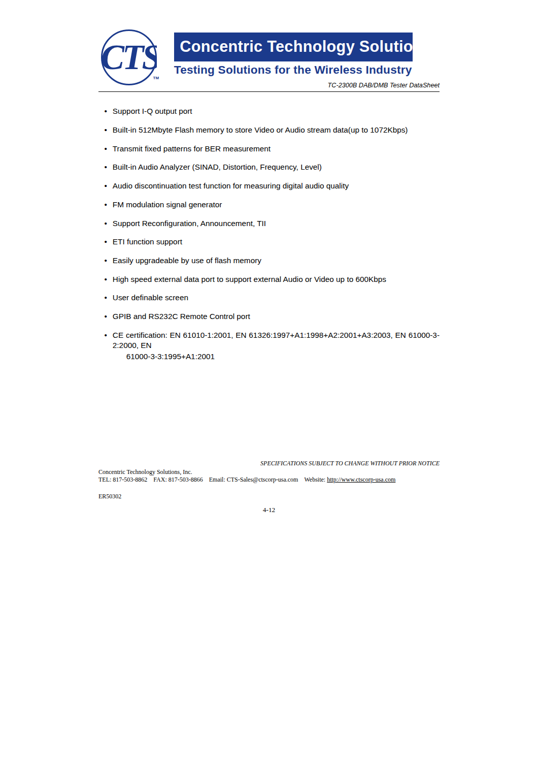CTS
TM
Concentric Technology Solutions Inc
Testing Solutions for the Wireless Industry
TC-2300B DAB/DMB Tester DataSheet
Support I-Q output port
Built-in 512Mbyte Flash memory to store Video or Audio stream data(up to 1072Kbps)
Transmit fixed patterns for BER measurement
Built-in Audio Analyzer (SINAD, Distortion, Frequency, Level)
Audio discontinuation test function for measuring digital audio quality
FM modulation signal generator
Support Reconfiguration, Announcement, TII
ETI function support
Easily upgradeable by use of flash memory
High speed external data port to support external Audio or Video up to 600Kbps
User definable screen
GPIB and RS232C Remote Control port
CE certification: EN 61010-1:2001, EN 61326:1997+A1:1998+A2:2001+A3:2003, EN 61000-3-2:2000, EN 61000-3-3:1995+A1:2001
SPECIFICATIONS SUBJECT TO CHANGE WITHOUT PRIOR NOTICE
Concentric Technology Solutions, Inc.
TEL: 817-503-8862 FAX: 817-503-8866 Email: CTS-Sales@ctscorp-usa.com Website: http://www.ctscorp-usa.com
ER50302
4-12